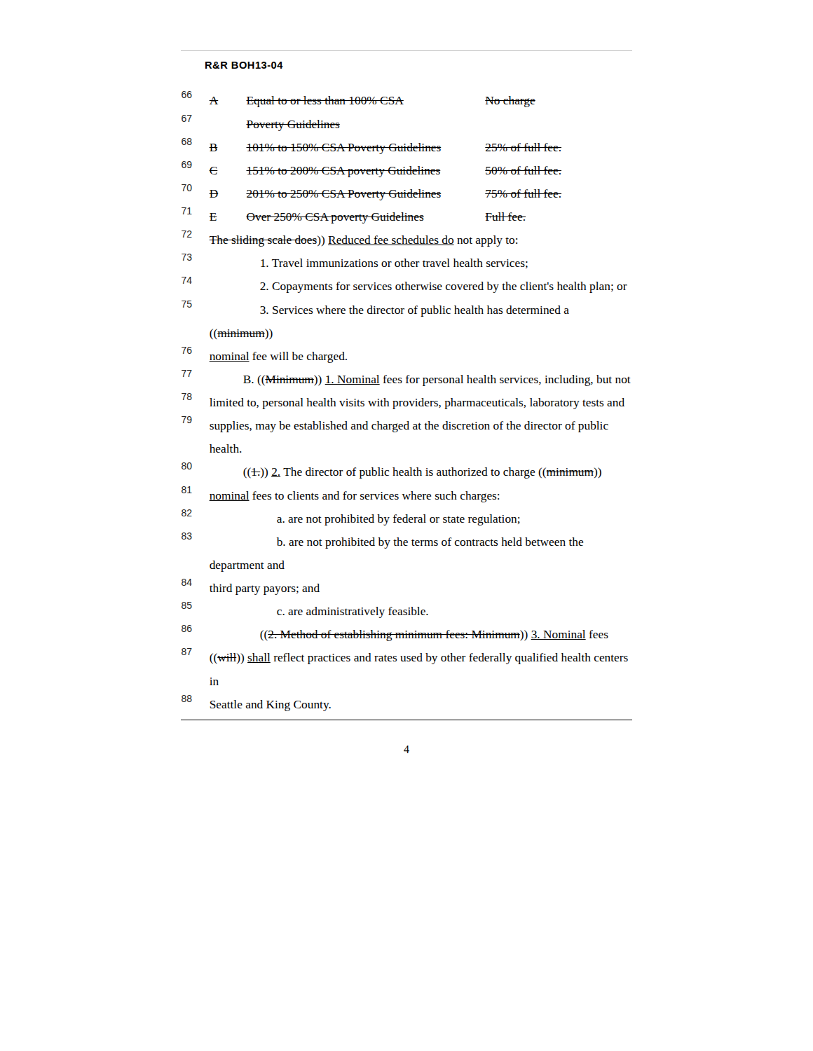R&R BOH13-04
| 66 | A Equal to or less than 100% CSA No charge |
| 67 | Poverty Guidelines |
| 68 | B 101% to 150% CSA Poverty Guidelines 25% of full fee. |
| 69 | C 151% to 200% CSA poverty Guidelines 50% of full fee. |
| 70 | D 201% to 250% CSA Poverty Guidelines 75% of full fee. |
| 71 | E Over 250% CSA poverty Guidelines Full fee. |
| 72 | The sliding scale does )) Reduced fee schedules do not apply to: |
| 73 | 1. Travel immunizations or other travel health services; |
| 74 | 2. Copayments for services otherwise covered by the client's health plan; or |
| 75 | 3. Services where the director of public health has determined a (( minimum )) |
| 76 | nominal fee will be charged. |
| 77 | B. (( Minimum )) 1. Nominal fees for personal health services, including, but not |
| 78 | limited to, personal health visits with providers, pharmaceuticals, laboratory tests and |
| 79 | supplies, may be established and charged at the discretion of the director of public health. |
| 80 | (( 1. )) 2. The director of public health is authorized to charge (( minimum )) |
| 81 | nominal fees to clients and for services where such charges: |
| 82 | a. are not prohibited by federal or state regulation; |
| 83 | b. are not prohibited by the terms of contracts held between the department and |
| 84 | third party payors; and |
| 85 | c. are administratively feasible. |
| 86 | (( 2. Method of establishing minimum fees: Minimum )) 3. Nominal fees |
| 87 | (( will )) shall reflect practices and rates used by other federally qualified health centers in |
| 88 | Seattle and King County. |
4